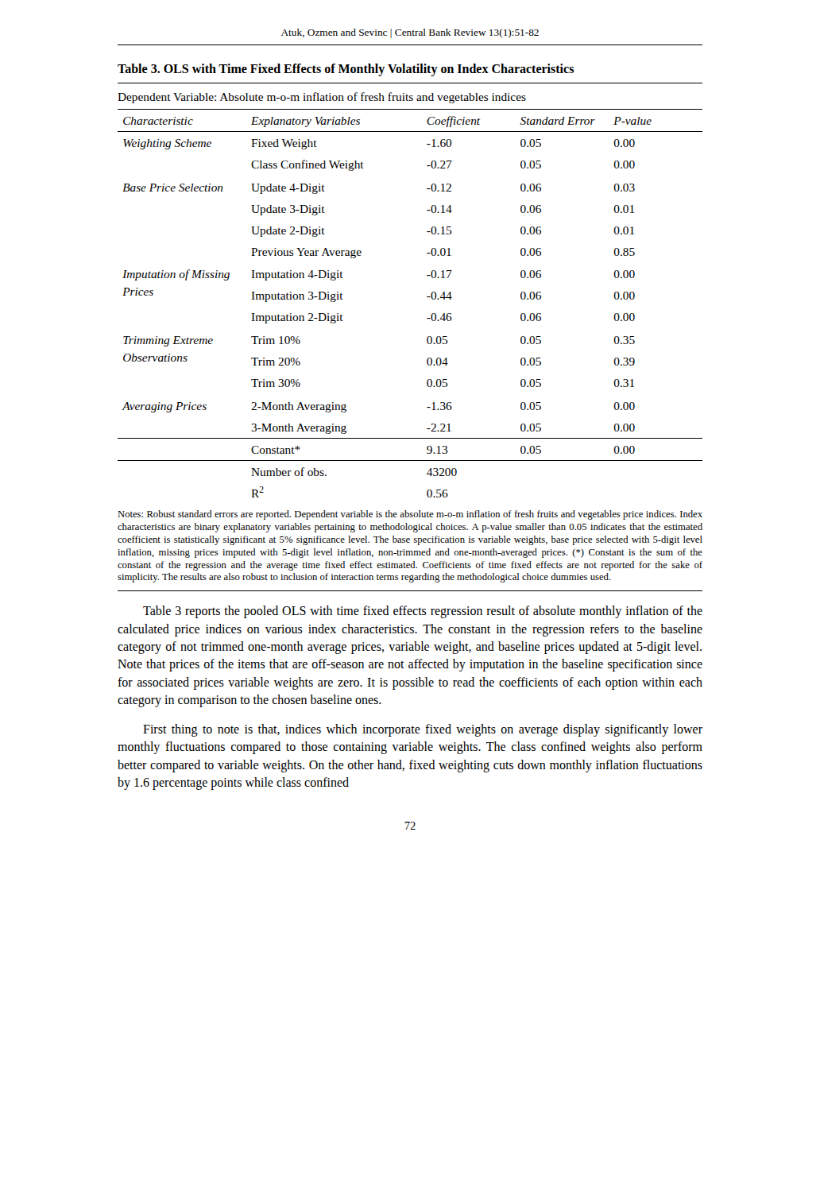Atuk, Ozmen and Sevinc | Central Bank Review 13(1):51-82
Table 3. OLS with Time Fixed Effects of Monthly Volatility on Index Characteristics
Dependent Variable: Absolute m-o-m inflation of fresh fruits and vegetables indices
| Characteristic | Explanatory Variables | Coefficient | Standard Error | P-value |
| --- | --- | --- | --- | --- |
| Weighting Scheme | Fixed Weight | -1.60 | 0.05 | 0.00 |
| Class Confined Weight | -0.27 | 0.05 | 0.00 |
| Base Price Selection | Update 4-Digit | -0.12 | 0.06 | 0.03 |
| Update 3-Digit | -0.14 | 0.06 | 0.01 |
| Update 2-Digit | -0.15 | 0.06 | 0.01 |
| Previous Year Average | -0.01 | 0.06 | 0.85 |
| Imputation of Missing Prices | Imputation 4-Digit | -0.17 | 0.06 | 0.00 |
| Imputation 3-Digit | -0.44 | 0.06 | 0.00 |
| Imputation 2-Digit | -0.46 | 0.06 | 0.00 |
| Trimming Extreme Observations | Trim 10% | 0.05 | 0.05 | 0.35 |
| Trim 20% | 0.04 | 0.05 | 0.39 |
| Trim 30% | 0.05 | 0.05 | 0.31 |
| Averaging Prices | 2-Month Averaging | -1.36 | 0.05 | 0.00 |
| 3-Month Averaging | -2.21 | 0.05 | 0.00 |
| | Constant* | 9.13 | 0.05 | 0.00 |
| | Number of obs. | 43200 | | |
| | R 2 | 0.56 | | |
Notes: Robust standard errors are reported. Dependent variable is the absolute m-o-m inflation of fresh fruits and vegetables price indices. Index characteristics are binary explanatory variables pertaining to methodological choices. A p-value smaller than 0.05 indicates that the estimated coefficient is statistically significant at 5% significance level. The base specification is variable weights, base price selected with 5-digit level inflation, missing prices imputed with 5-digit level inflation, non-trimmed and one-month-averaged prices. (*) Constant is the sum of the constant of the regression and the average time fixed effect estimated. Coefficients of time fixed effects are not reported for the sake of simplicity. The results are also robust to inclusion of interaction terms regarding the methodological choice dummies used.
Table 3 reports the pooled OLS with time fixed effects regression result of absolute monthly inflation of the calculated price indices on various index characteristics. The constant in the regression refers to the baseline category of not trimmed one-month average prices, variable weight, and baseline prices updated at 5-digit level. Note that prices of the items that are off-season are not affected by imputation in the baseline specification since for associated prices variable weights are zero. It is possible to read the coefficients of each option within each category in comparison to the chosen baseline ones.
First thing to note is that, indices which incorporate fixed weights on average display significantly lower monthly fluctuations compared to those containing variable weights. The class confined weights also perform better compared to variable weights. On the other hand, fixed weighting cuts down monthly inflation fluctuations by 1.6 percentage points while class confined
72